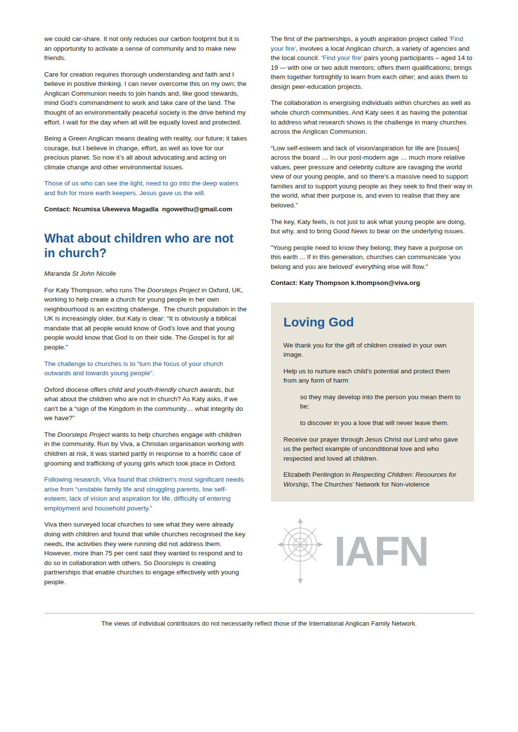we could car-share. It not only reduces our carbon footprint but it is an opportunity to activate a sense of community and to make new friends.
Care for creation requires thorough understanding and faith and I believe in positive thinking. I can never overcome this on my own; the Anglican Communion needs to join hands and, like good stewards, mind God’s commandment to work and take care of the land. The thought of an environmentally peaceful society is the drive behind my effort. I wait for the day when all will be equally loved and protected.
Being a Green Anglican means dealing with reality, our future; it takes courage, but I believe in change, effort, as well as love for our precious planet. So now it’s all about advocating and acting on climate change and other environmental issues.
Those of us who can see the light, need to go into the deep waters and fish for more earth keepers. Jesus gave us the will.
Contact: Ncumisa Ukeweva Magadla ngowethu@gmail.com
What about children who are not in church?
Maranda St John Nicolle
For Katy Thompson, who runs The Doorsteps Project in Oxford, UK, working to help create a church for young people in her own neighbourhood is an exciting challenge. The church population in the UK is increasingly older, but Katy is clear: “It is obviously a biblical mandate that all people would know of God's love and that young people would know that God is on their side. The Gospel is for all people.”
The challenge to churches is to “turn the focus of your church outwards and towards young people”.
Oxford diocese offers child and youth-friendly church awards, but what about the children who are not in church? As Katy asks, if we can't be a “sign of the Kingdom in the community… what integrity do we have?”
The Doorsteps Project wants to help churches engage with children in the community. Run by Viva, a Christian organisation working with children at risk, it was started partly in response to a horrific case of grooming and trafficking of young girls which took place in Oxford.
Following research, Viva found that children’s most significant needs arise from “unstable family life and struggling parents, low self-esteem, lack of vision and aspiration for life, difficulty of entering employment and household poverty.”
Viva then surveyed local churches to see what they were already doing with children and found that while churches recognised the key needs, the activities they were running did not address them. However, more than 75 per cent said they wanted to respond and to do so in collaboration with others. So Doorsteps is creating partnerships that enable churches to engage effectively with young people.
The first of the partnerships, a youth aspiration project called 'Find your fire', involves a local Anglican church, a variety of agencies and the local council. 'Find your fire' pairs young participants – aged 14 to 19 -– with one or two adult mentors; offers them qualifications; brings them together fortnightly to learn from each other; and asks them to design peer-education projects.
The collaboration is energising individuals within churches as well as whole church communities. And Katy sees it as having the potential to address what research shows is the challenge in many churches across the Anglican Communion.
“Low self-esteem and lack of vision/aspiration for life are [issues] across the board … In our post-modern age … much more relative values, peer pressure and celebrity culture are ravaging the world view of our young people, and so there's a massive need to support families and to support young people as they seek to find their way in the world, what their purpose is, and even to realise that they are beloved.”
The key, Katy feels, is not just to ask what young people are doing, but why, and to bring Good News to bear on the underlying issues.
"Young people need to know they belong; they have a purpose on this earth ... If in this generation, churches can communicate ‘you belong and you are beloved’ everything else will flow."
Contact: Katy Thompson k.thompson@viva.org
Loving God
We thank you for the gift of children created in your own image.
Help us to nurture each child’s potential and protect them from any form of harm
so they may develop into the person you mean them to be;
to discover in you a love that will never leave them.
Receive our prayer through Jesus Christ our Lord who gave us the perfect example of unconditional love and who respected and loved all children.
Elizabeth Penlington in Respecting Children: Resources for Worship, The Churches’ Network for Non-violence
ANGLICAN
IAFN
The views of individual contributors do not necessarily reflect those of the International Anglican Family Network.